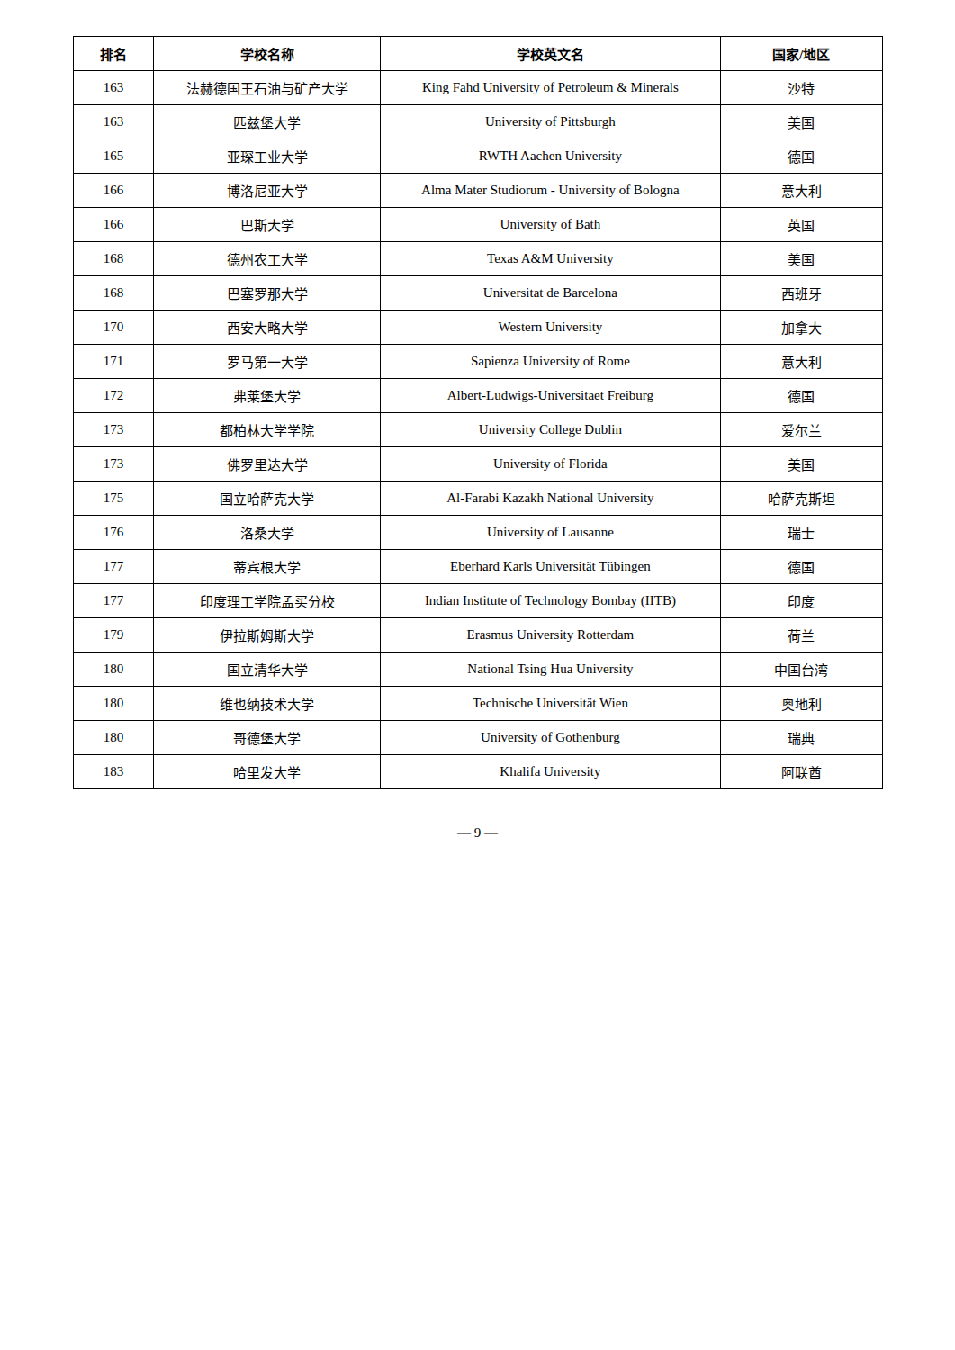| 排名 | 学校名称 | 学校英文名 | 国家/地区 |
| --- | --- | --- | --- |
| 163 | 法赫德国王石油与矿产大学 | King Fahd University of Petroleum & Minerals | 沙特 |
| 163 | 匹兹堡大学 | University of Pittsburgh | 美国 |
| 165 | 亚琛工业大学 | RWTH Aachen University | 德国 |
| 166 | 博洛尼亚大学 | Alma Mater Studiorum - University of Bologna | 意大利 |
| 166 | 巴斯大学 | University of Bath | 英国 |
| 168 | 德州农工大学 | Texas A&M University | 美国 |
| 168 | 巴塞罗那大学 | Universitat de Barcelona | 西班牙 |
| 170 | 西安大略大学 | Western University | 加拿大 |
| 171 | 罗马第一大学 | Sapienza University of Rome | 意大利 |
| 172 | 弗莱堡大学 | Albert-Ludwigs-Universitaet Freiburg | 德国 |
| 173 | 都柏林大学学院 | University College Dublin | 爱尔兰 |
| 173 | 佛罗里达大学 | University of Florida | 美国 |
| 175 | 国立哈萨克大学 | Al-Farabi Kazakh National University | 哈萨克斯坦 |
| 176 | 洛桑大学 | University of Lausanne | 瑞士 |
| 177 | 蒂宾根大学 | Eberhard Karls Universität Tübingen | 德国 |
| 177 | 印度理工学院孟买分校 | Indian Institute of Technology Bombay (IITB) | 印度 |
| 179 | 伊拉斯姆斯大学 | Erasmus University Rotterdam | 荷兰 |
| 180 | 国立清华大学 | National Tsing Hua University | 中国台湾 |
| 180 | 维也纳技术大学 | Technische Universität Wien | 奥地利 |
| 180 | 哥德堡大学 | University of Gothenburg | 瑞典 |
| 183 | 哈里发大学 | Khalifa University | 阿联酋 |
— 9 —